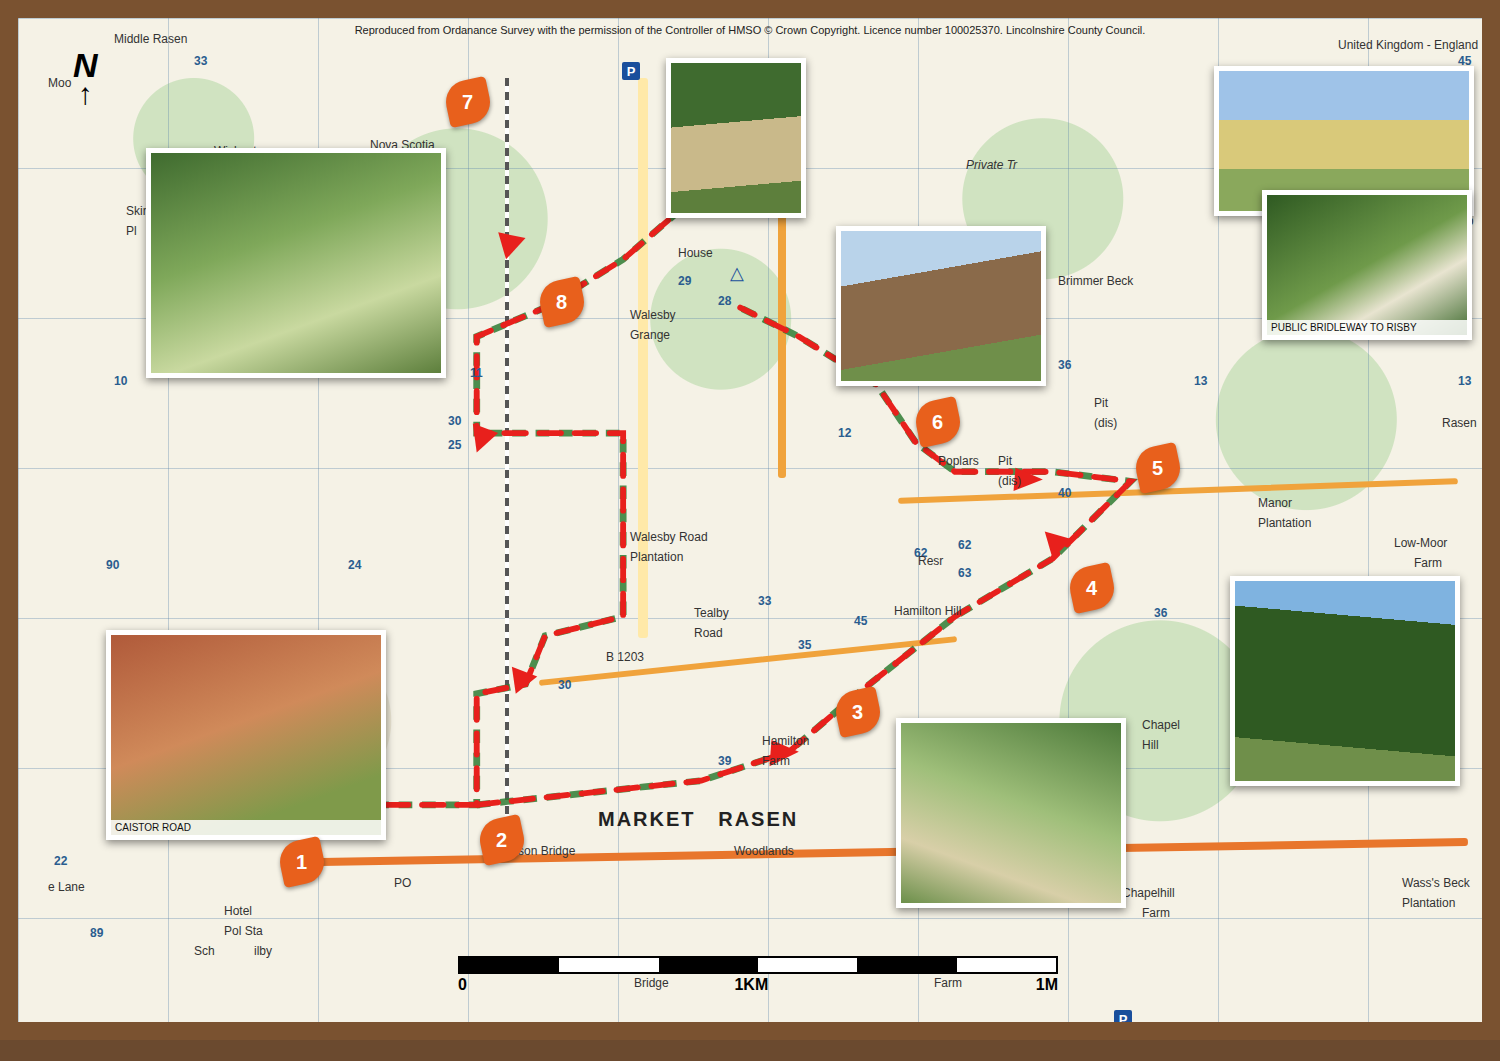Reproduced from Ordanance Survey with the permission of the Controller of HMSO © Crown Copyright. Licence number 100025370. Lincolnshire County Council.
N
↑
1
2
3
4
5
6
7
8
PUBLIC BRIDLEWAY TO RISBY
CAISTOR ROAD
Middle Rasen
Moo
Skin
Pl
Wickentree
Nova Scotia
Walesby
Grange
House
Walesby Road
Plantation
Tealby
Road
B 1203
Hamilton Hill
Hamilton
Farm
Poplars
Pit
(dis)
Pit
(dis)
Manor
Plantation
Low-Moor
Farm
Rasen
isb
Brimmer Beck
Chapel
Hill
Chapelhill
Farm
Wass's Beck
Plantation
Larch Plan
Glebe
Farm
Whitehouse
Crane
Bridge
son Bridge
Woodlands
MARKET RASEN
e Lane
Hotel
Pol Sta
Sch
ilby
PO
Sta
United Kingdom - England
Private Tr
10
12
13
90
89
22
24
25
30
11
28
29
36
36
27
62
63
62
40
45
35
33
39
30
33
45
13
Resr
P
P
△
0 1KM 1M